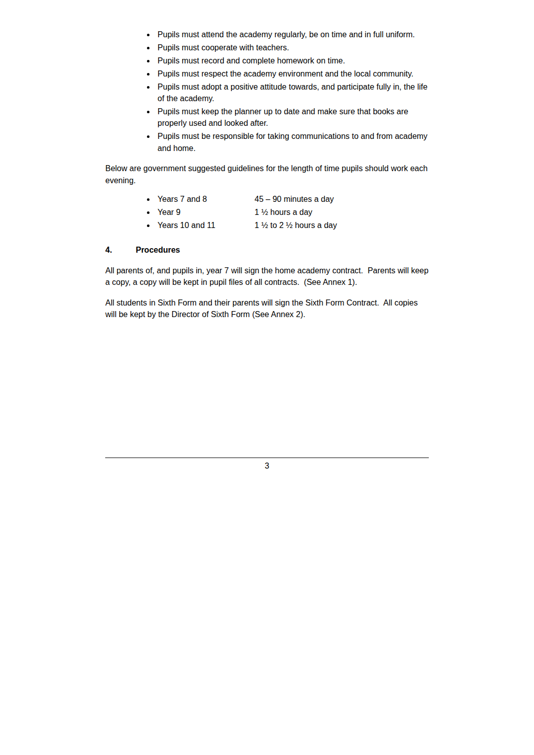Pupils must attend the academy regularly, be on time and in full uniform.
Pupils must cooperate with teachers.
Pupils must record and complete homework on time.
Pupils must respect the academy environment and the local community.
Pupils must adopt a positive attitude towards, and participate fully in, the life of the academy.
Pupils must keep the planner up to date and make sure that books are properly used and looked after.
Pupils must be responsible for taking communications to and from academy and home.
Below are government suggested guidelines for the length of time pupils should work each evening.
Years 7 and 845 – 90 minutes a day
Year 91 ½ hours a day
Years 10 and 111 ½ to 2 ½ hours a day
4. Procedures
All parents of, and pupils in, year 7 will sign the home academy contract. Parents will keep a copy, a copy will be kept in pupil files of all contracts. (See Annex 1).
All students in Sixth Form and their parents will sign the Sixth Form Contract. All copies will be kept by the Director of Sixth Form (See Annex 2).
3